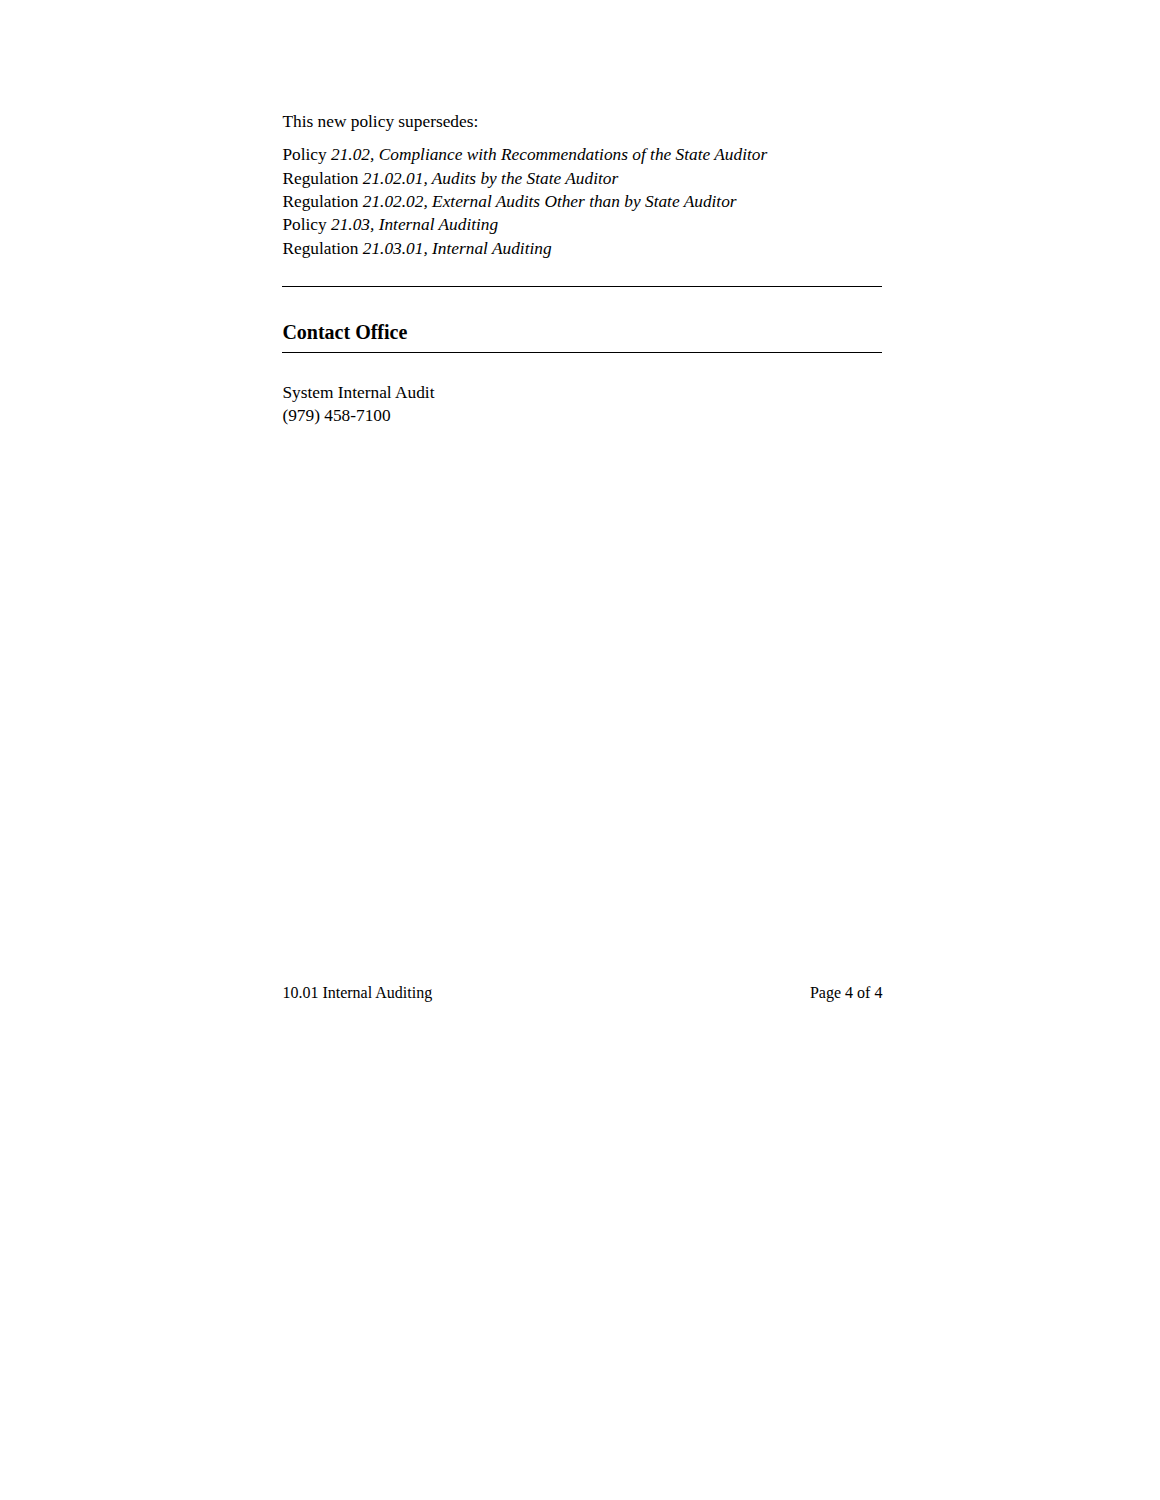This new policy supersedes:
Policy 21.02, Compliance with Recommendations of the State Auditor
Regulation 21.02.01, Audits by the State Auditor
Regulation 21.02.02, External Audits Other than by State Auditor
Policy 21.03, Internal Auditing
Regulation 21.03.01, Internal Auditing
Contact Office
System Internal Audit
(979) 458-7100
10.01 Internal Auditing Page 4 of 4